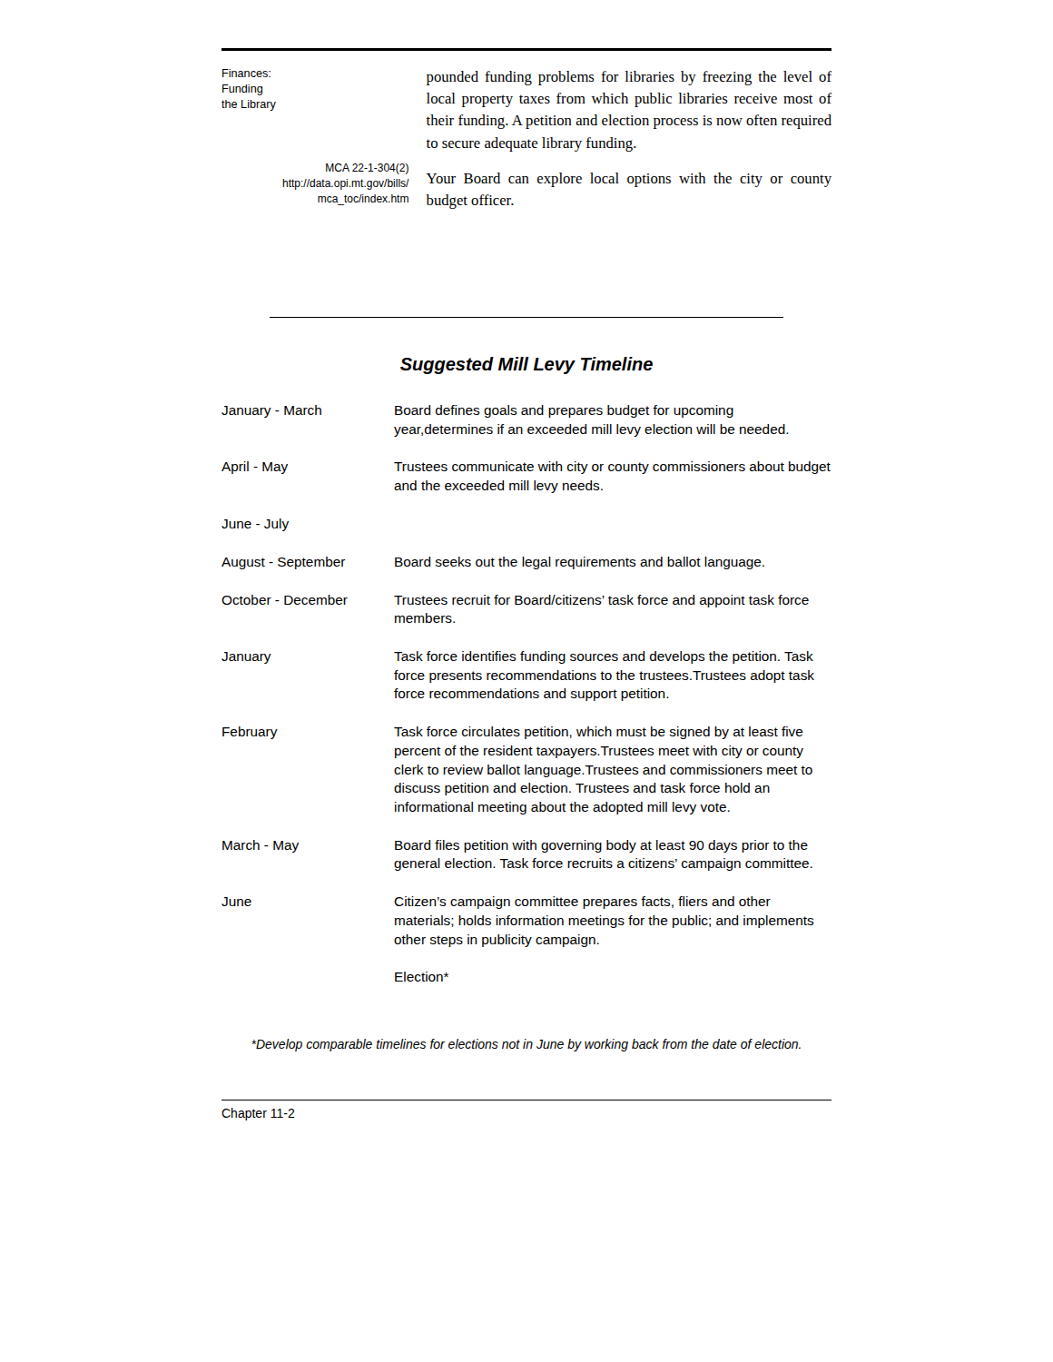Finances:
Funding
the Library
MCA 22-1-304(2)
http://data.opi.mt.gov/bills/
mca_toc/index.htm
pounded funding problems for libraries by freezing the level of local property taxes from which public libraries receive most of their funding. A petition and election process is now often required to secure adequate library funding.
Your Board can explore local options with the city or county budget officer.
Suggested Mill Levy Timeline
| January - March | Board defines goals and prepares budget for upcoming year,determines if an exceeded mill levy election will be needed. |
| April - May | Trustees communicate with city or county commissioners about budget and the exceeded mill levy needs. |
| June - July | |
| August - September | Board seeks out the legal requirements and ballot language. |
| October - December | Trustees recruit for Board/citizens’ task force and appoint task force members. |
| January | Task force identifies funding sources and develops the petition. Task force presents recommendations to the trustees.Trustees adopt task force recommendations and support petition. |
| February | Task force circulates petition, which must be signed by at least five percent of the resident taxpayers.Trustees meet with city or county clerk to review ballot language.Trustees and commissioners meet to discuss petition and election. Trustees and task force hold an informational meeting about the adopted mill levy vote. |
| March - May | Board files petition with governing body at least 90 days prior to the general election. Task force recruits a citizens’ campaign committee. |
| June | Citizen’s campaign committee prepares facts, fliers and other materials; holds information meetings for the public; and implements other steps in publicity campaign. |
| | Election* |
*Develop comparable timelines for elections not in June by working back from the date of election.
Chapter 11-2